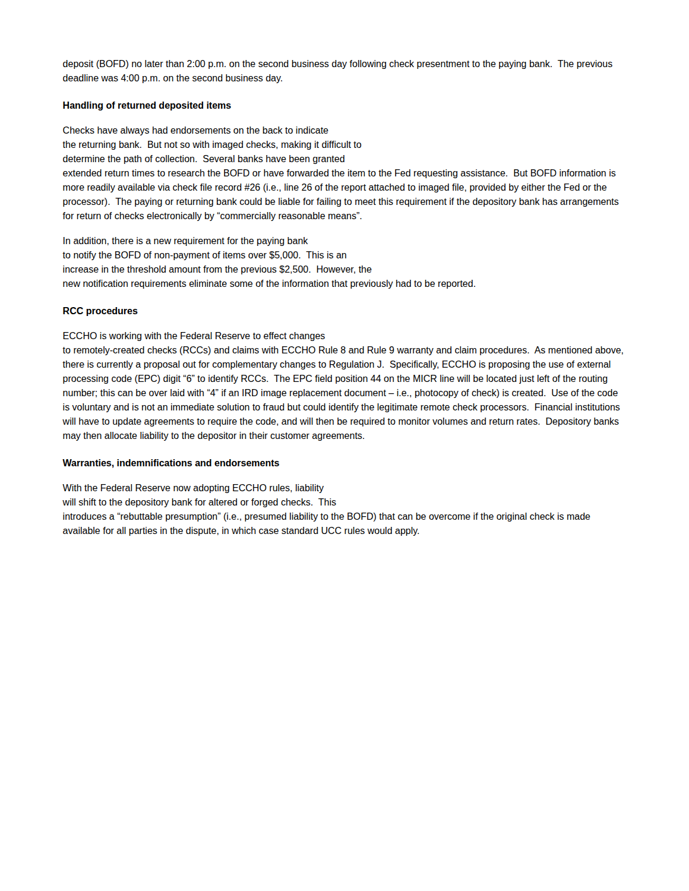deposit (BOFD) no later than 2:00 p.m. on the second business day following check presentment to the paying bank. The previous deadline was 4:00 p.m. on the second business day.
Handling of returned deposited items
Checks have always had endorsements on the back to indicate
the returning bank. But not so with imaged checks, making it difficult to
determine the path of collection. Several banks have been granted
extended return times to research the BOFD or have forwarded the item to the Fed requesting assistance. But BOFD information is more readily available via check file record #26 (i.e., line 26 of the report attached to imaged file, provided by either the Fed or the processor). The paying or returning bank could be liable for failing to meet this requirement if the depository bank has arrangements for return of checks electronically by “commercially reasonable means”.
In addition, there is a new requirement for the paying bank
to notify the BOFD of non-payment of items over $5,000. This is an
increase in the threshold amount from the previous $2,500. However, the
new notification requirements eliminate some of the information that previously had to be reported.
RCC procedures
ECCHO is working with the Federal Reserve to effect changes
to remotely-created checks (RCCs) and claims with ECCHO Rule 8 and Rule 9 warranty and claim procedures. As mentioned above, there is currently a proposal out for complementary changes to Regulation J. Specifically, ECCHO is proposing the use of external processing code (EPC) digit “6” to identify RCCs. The EPC field position 44 on the MICR line will be located just left of the routing number; this can be over laid with “4” if an IRD image replacement document – i.e., photocopy of check) is created. Use of the code is voluntary and is not an immediate solution to fraud but could identify the legitimate remote check processors. Financial institutions will have to update agreements to require the code, and will then be required to monitor volumes and return rates. Depository banks may then allocate liability to the depositor in their customer agreements.
Warranties, indemnifications and endorsements
With the Federal Reserve now adopting ECCHO rules, liability
will shift to the depository bank for altered or forged checks. This
introduces a “rebuttable presumption” (i.e., presumed liability to the BOFD) that can be overcome if the original check is made available for all parties in the dispute, in which case standard UCC rules would apply.